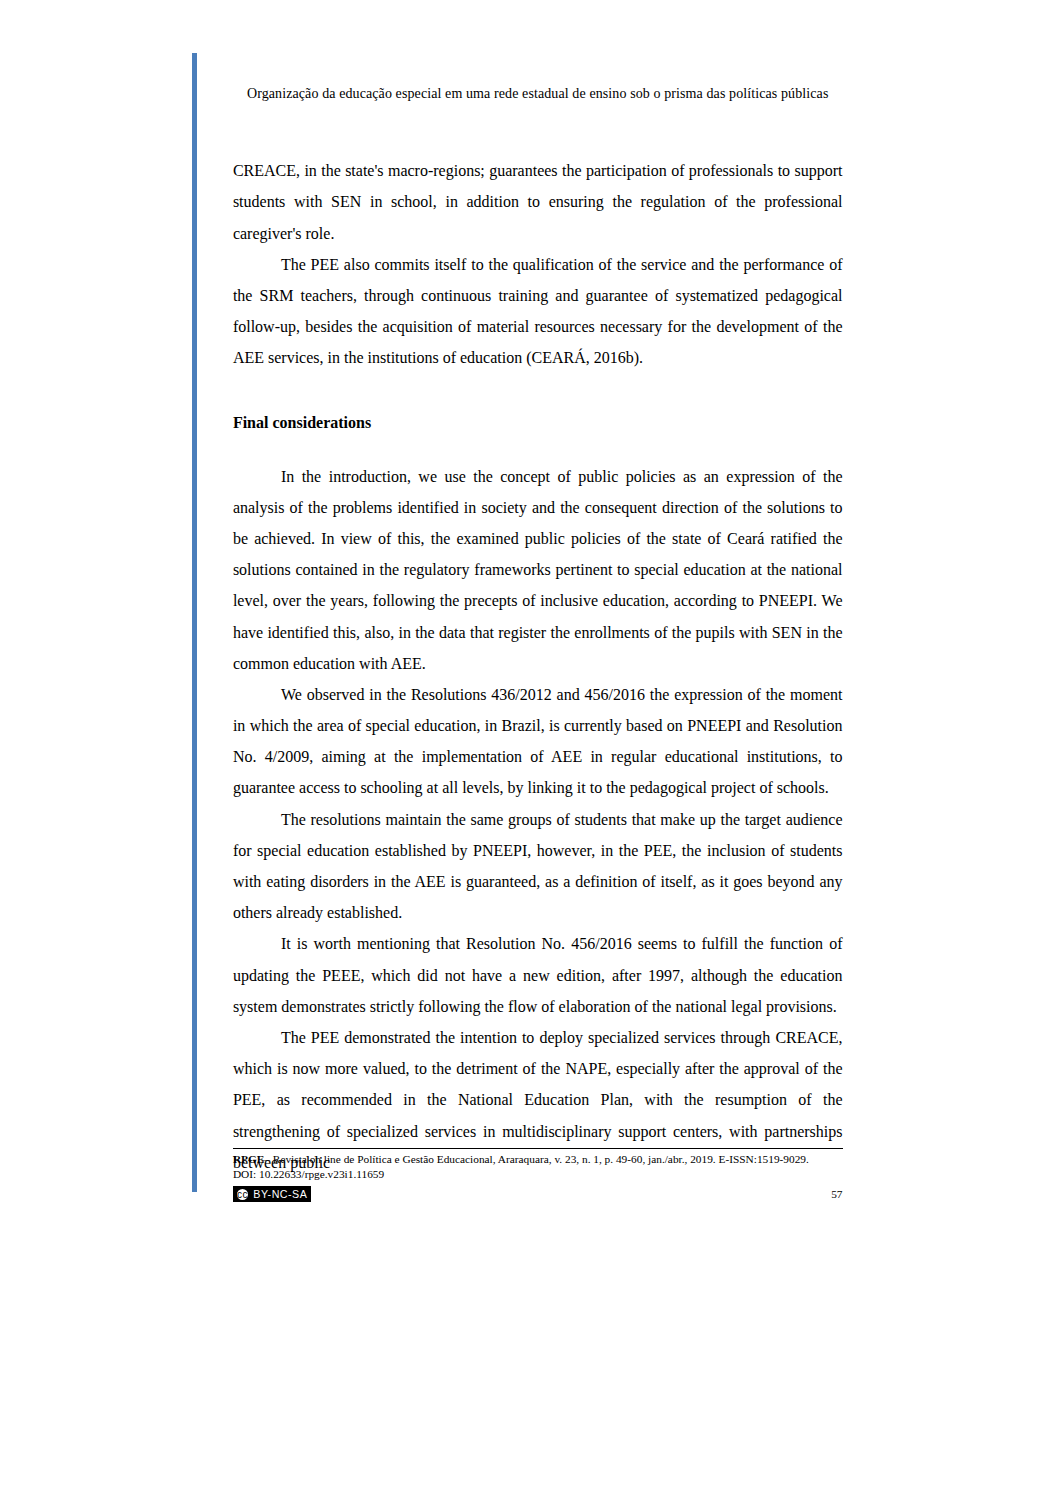Organização da educação especial em uma rede estadual de ensino sob o prisma das políticas públicas
CREACE, in the state's macro-regions; guarantees the participation of professionals to support students with SEN in school, in addition to ensuring the regulation of the professional caregiver's role.
The PEE also commits itself to the qualification of the service and the performance of the SRM teachers, through continuous training and guarantee of systematized pedagogical follow-up, besides the acquisition of material resources necessary for the development of the AEE services, in the institutions of education (CEARÁ, 2016b).
Final considerations
In the introduction, we use the concept of public policies as an expression of the analysis of the problems identified in society and the consequent direction of the solutions to be achieved. In view of this, the examined public policies of the state of Ceará ratified the solutions contained in the regulatory frameworks pertinent to special education at the national level, over the years, following the precepts of inclusive education, according to PNEEPI. We have identified this, also, in the data that register the enrollments of the pupils with SEN in the common education with AEE.
We observed in the Resolutions 436/2012 and 456/2016 the expression of the moment in which the area of special education, in Brazil, is currently based on PNEEPI and Resolution No. 4/2009, aiming at the implementation of AEE in regular educational institutions, to guarantee access to schooling at all levels, by linking it to the pedagogical project of schools.
The resolutions maintain the same groups of students that make up the target audience for special education established by PNEEPI, however, in the PEE, the inclusion of students with eating disorders in the AEE is guaranteed, as a definition of itself, as it goes beyond any others already established.
It is worth mentioning that Resolution No. 456/2016 seems to fulfill the function of updating the PEEE, which did not have a new edition, after 1997, although the education system demonstrates strictly following the flow of elaboration of the national legal provisions.
The PEE demonstrated the intention to deploy specialized services through CREACE, which is now more valued, to the detriment of the NAPE, especially after the approval of the PEE, as recommended in the National Education Plan, with the resumption of the strengthening of specialized services in multidisciplinary support centers, with partnerships between public
RPGE– Revista on line de Política e Gestão Educacional, Araraquara, v. 23, n. 1, p. 49-60, jan./abr., 2019. E-ISSN:1519-9029.
DOI: 10.22633/rpge.v23i1.11659 cc BY-NC-SA
57